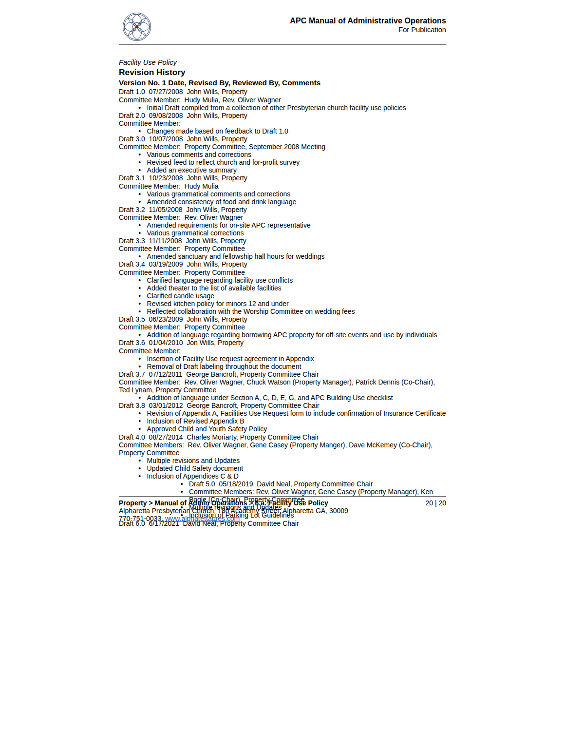APC Manual of Administrative Operations
For Publication
Facility Use Policy
Revision History
Version No. 1 Date, Revised By, Reviewed By, Comments
Draft 1.0 07/27/2008 John Wills, Property
Committee Member: Hudy Mulia, Rev. Oliver Wagner
Initial Draft compiled from a collection of other Presbyterian church facility use policies
Draft 2.0 09/08/2008 John Wills, Property
Committee Member:
Changes made based on feedback to Draft 1.0
Draft 3.0 10/07/2008 John Wills, Property
Committee Member: Property Committee, September 2008 Meeting
Various comments and corrections
Revised feed to reflect church and for-profit survey
Added an executive summary
Draft 3.1 10/23/2008 John Wills, Property
Committee Member: Hudy Mulia
Various grammatical comments and corrections
Amended consistency of food and drink language
Draft 3.2 11/05/2008 John Wills, Property
Committee Member: Rev. Oliver Wagner
Amended requirements for on-site APC representative
Various grammatical corrections
Draft 3.3 11/11/2008 John Wills, Property
Committee Member: Property Committee
Amended sanctuary and fellowship hall hours for weddings
Draft 3.4 03/19/2009 John Wills, Property
Committee Member: Property Committee
Clarified language regarding facility use conflicts
Added theater to the list of available facilities
Clarified candle usage
Revised kitchen policy for minors 12 and under
Reflected collaboration with the Worship Committee on wedding fees
Draft 3.5 06/23/2009 John Wills, Property
Committee Member: Property Committee
Addition of language regarding borrowing APC property for off-site events and use by individuals
Draft 3.6 01/04/2010 Jon Wills, Property
Committee Member:
Insertion of Facility Use request agreement in Appendix
Removal of Draft labeling throughout the document
Draft 3.7 07/12/2011 George Bancroft, Property Committee Chair
Committee Member: Rev. Oliver Wagner, Chuck Watson (Property Manager), Patrick Dennis (Co-Chair), Ted Lynam, Property Committee
Addition of language under Section A, C, D, E, G, and APC Building Use checklist
Draft 3.8 03/01/2012 George Bancroft, Property Committee Chair
Revision of Appendix A, Facilities Use Request form to include confirmation of Insurance Certificate
Inclusion of Revised Appendix B
Approved Child and Youth Safety Policy
Draft 4.0 08/27/2014 Charles Moriarty, Property Committee Chair
Committee Members: Rev. Oliver Wagner, Gene Casey (Property Manger), Dave McKemey (Co-Chair), Property Committee
Multiple revisions and Updates
Updated Child Safety document
Inclusion of Appendices C & D
Draft 5.0 05/18/2019 David Neal, Property Committee Chair
Committee Members: Rev. Oliver Wagner, Gene Casey (Property Manager), Ken Bogle (Co-Chair), Property Committee
Multiple revisions and Updates
Inclusion of Parking Lot Guidelines
Draft 6.0 6/17/2021 David Neal, Property Committee Chair
Property > Manual of Admin Operations > 8.a. Facility Use Policy
20 | 20
Alpharetta Presbyterian Church, 180 Academy Street, Alpharetta GA, 30009
770-751-0033, www.alpharettapres.com